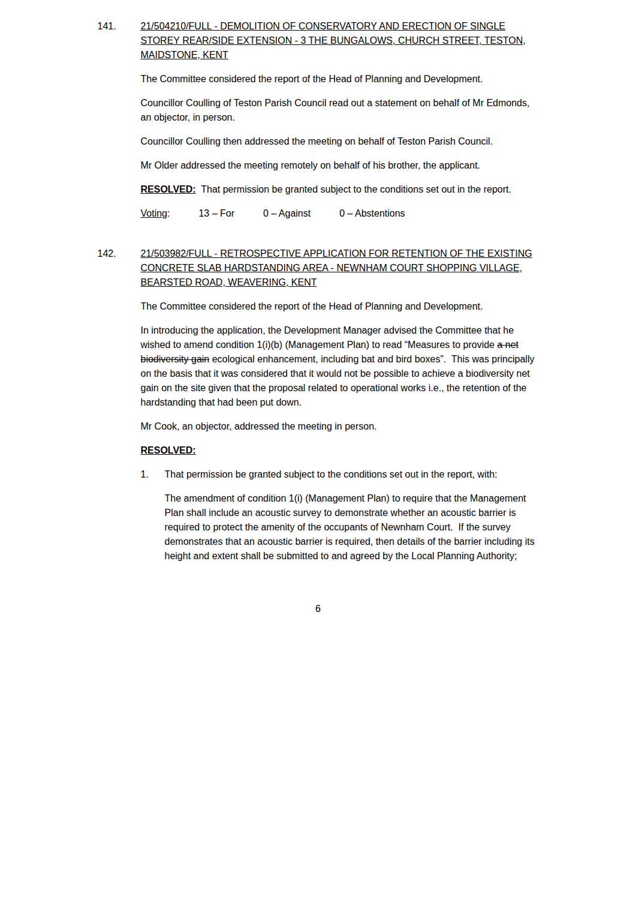141.
21/504210/FULL - Demolition of Conservatory and Erection of Single Storey Rear/Side Extension - 3 The Bungalows, Church Street, Teston, Maidstone, Kent
The Committee considered the report of the Head of Planning and Development.
Councillor Coulling of Teston Parish Council read out a statement on behalf of Mr Edmonds, an objector, in person.
Councillor Coulling then addressed the meeting on behalf of Teston Parish Council.
Mr Older addressed the meeting remotely on behalf of his brother, the applicant.
RESOLVED: That permission be granted subject to the conditions set out in the report.
Voting: 13 – For 0 – Against 0 – Abstentions
142.
21/503982/FULL - Retrospective Application for Retention of the Existing Concrete Slab Hardstanding Area - Newnham Court Shopping Village, Bearsted Road, Weavering, Kent
The Committee considered the report of the Head of Planning and Development.
In introducing the application, the Development Manager advised the Committee that he wished to amend condition 1(i)(b) (Management Plan) to read “Measures to provide a net biodiversity gain ecological enhancement, including bat and bird boxes”. This was principally on the basis that it was considered that it would not be possible to achieve a biodiversity net gain on the site given that the proposal related to operational works i.e., the retention of the hardstanding that had been put down.
Mr Cook, an objector, addressed the meeting in person.
RESOLVED:
That permission be granted subject to the conditions set out in the report, with:
The amendment of condition 1(i) (Management Plan) to require that the Management Plan shall include an acoustic survey to demonstrate whether an acoustic barrier is required to protect the amenity of the occupants of Newnham Court. If the survey demonstrates that an acoustic barrier is required, then details of the barrier including its height and extent shall be submitted to and agreed by the Local Planning Authority;
6